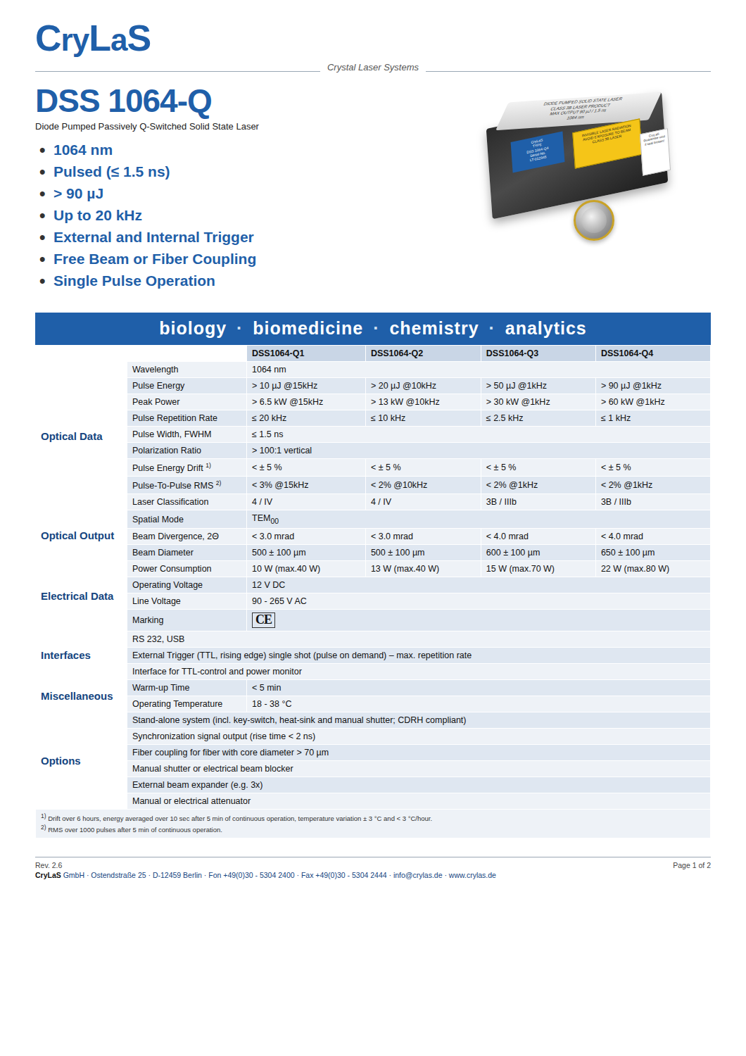CryLaS
Crystal Laser Systems
DSS 1064-Q
Diode Pumped Passively Q-Switched Solid State Laser
1064 nm
Pulsed (≤ 1.5 ns)
> 90 µJ
Up to 20 kHz
External and Internal Trigger
Free Beam or Fiber Coupling
Single Pulse Operation
DIODE PUMPED SOLID STATE LASER
CLASS 3B LASER PRODUCT
MAX OUTPUT 90 µJ / 1.5 ns
1064 nm
CryLaS
TYPE
DSS 1064-Q4
Serial-No.
LT-012345
INVISIBLE LASER RADIATION
AVOID EXPOSURE TO BEAM
CLASS 3B LASER
CryLaS
Guarantee void
if seal broken!
biology · biomedicine · chemistry · analytics
| | | DSS1064-Q1 | DSS1064-Q2 | DSS1064-Q3 | DSS1064-Q4 |
| --- | --- | --- | --- | --- | --- |
| Optical Data | Wavelength | 1064 nm |
| Pulse Energy | > 10 µJ @15kHz | > 20 µJ @10kHz | > 50 µJ @1kHz | > 90 µJ @1kHz |
| Peak Power | > 6.5 kW @15kHz | > 13 kW @10kHz | > 30 kW @1kHz | > 60 kW @1kHz |
| Pulse Repetition Rate | ≤ 20 kHz | ≤ 10 kHz | ≤ 2.5 kHz | ≤ 1 kHz |
| Pulse Width, FWHM | ≤ 1.5 ns |
| Polarization Ratio | > 100:1 vertical |
| Pulse Energy Drift 1) | < ± 5 % | < ± 5 % | < ± 5 % | < ± 5 % |
| Pulse-To-Pulse RMS 2) | < 3% @15kHz | < 2% @10kHz | < 2% @1kHz | < 2% @1kHz |
| Laser Classification | 4 / IV | 4 / IV | 3B / IIIb | 3B / IIIb |
| Optical Output | Spatial Mode | TEM 00 |
| Beam Divergence, 2Θ | < 3.0 mrad | < 3.0 mrad | < 4.0 mrad | < 4.0 mrad |
| Beam Diameter | 500 ± 100 µm | 500 ± 100 µm | 600 ± 100 µm | 650 ± 100 µm |
| Electrical Data | Power Consumption | 10 W (max.40 W) | 13 W (max.40 W) | 15 W (max.70 W) | 22 W (max.80 W) |
| Operating Voltage | 12 V DC |
| Line Voltage | 90 - 265 V AC |
| Marking | CE |
| Interfaces | RS 232, USB |
| External Trigger (TTL, rising edge) single shot (pulse on demand) – max. repetition rate |
| Interface for TTL-control and power monitor |
| Miscellaneous | Warm-up Time | < 5 min |
| Operating Temperature | 18 - 38 °C |
| Options | Stand-alone system (incl. key-switch, heat-sink and manual shutter; CDRH compliant) |
| Synchronization signal output (rise time < 2 ns) |
| Fiber coupling for fiber with core diameter > 70 µm |
| Manual shutter or electrical beam blocker |
| External beam expander (e.g. 3x) |
| Manual or electrical attenuator |
| 1) Drift over 6 hours, energy averaged over 10 sec after 5 min of continuous operation, temperature variation ± 3 °C and < 3 °C/hour. 2) RMS over 1000 pulses after 5 min of continuous operation. |
Rev. 2.6 Page 1 of 2
CryLaS GmbH · Ostendstraße 25 · D-12459 Berlin · Fon +49(0)30 - 5304 2400 · Fax +49(0)30 - 5304 2444 · info@crylas.de · www.crylas.de